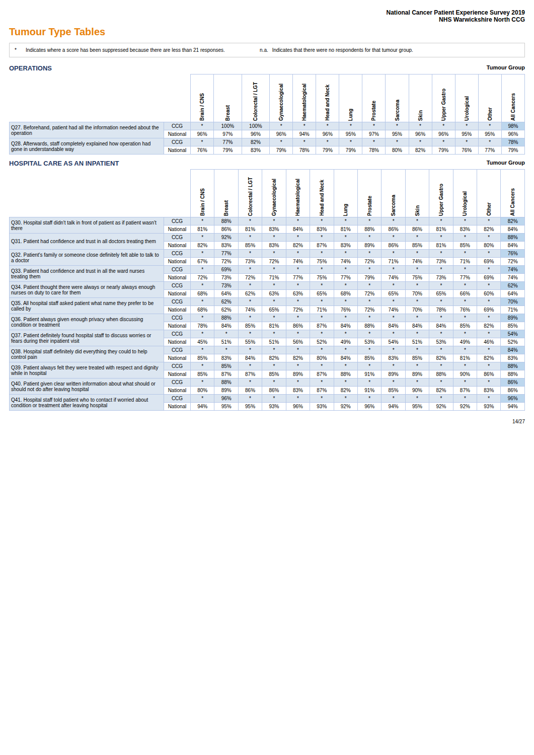National Cancer Patient Experience Survey 2019
NHS Warwickshire North CCG
Tumour Type Tables
| * | Indicates where a score has been suppressed because there are less than 21 responses. | n.a. | Indicates that there were no respondents for that tumour group. |
OPERATIONS Tumour Group
| | | Brain / CNS | Breast | Colorectal / LGT | Gynaecological | Haematological | Head and Neck | Lung | Prostate | Sarcoma | Skin | Upper Gastro | Urological | Other | All Cancers |
| --- | --- | --- | --- | --- | --- | --- | --- | --- | --- | --- | --- | --- | --- | --- | --- |
| Q27. Beforehand, patient had all the information needed about the operation | CCG | * | 100% | 100% | * | * | * | * | * | * | * | * | * | * | 98% |
| National | 96% | 97% | 96% | 96% | 94% | 96% | 95% | 97% | 95% | 96% | 96% | 95% | 95% | 96% |
| Q28. Afterwards, staff completely explained how operation had gone in understandable way | CCG | * | 77% | 82% | * | * | * | * | * | * | * | * | * | * | 78% |
| National | 76% | 79% | 83% | 79% | 78% | 79% | 79% | 78% | 80% | 82% | 79% | 76% | 77% | 79% |
HOSPITAL CARE AS AN INPATIENT Tumour Group
| | | Brain / CNS | Breast | Colorectal / LGT | Gynaecological | Haematological | Head and Neck | Lung | Prostate | Sarcoma | Skin | Upper Gastro | Urological | Other | All Cancers |
| --- | --- | --- | --- | --- | --- | --- | --- | --- | --- | --- | --- | --- | --- | --- | --- |
| Q30. Hospital staff didn't talk in front of patient as if patient wasn't there | CCG | * | 88% | * | * | * | * | * | * | * | * | * | * | * | 82% |
| National | 81% | 86% | 81% | 83% | 84% | 83% | 81% | 88% | 86% | 86% | 81% | 83% | 82% | 84% |
| Q31. Patient had confidence and trust in all doctors treating them | CCG | * | 92% | * | * | * | * | * | * | * | * | * | * | * | 88% |
| National | 82% | 83% | 85% | 83% | 82% | 87% | 83% | 89% | 86% | 85% | 81% | 85% | 80% | 84% |
| Q32. Patient's family or someone close definitely felt able to talk to a doctor | CCG | * | 77% | * | * | * | * | * | * | * | * | * | * | * | 76% |
| National | 67% | 72% | 73% | 72% | 74% | 75% | 74% | 72% | 71% | 74% | 73% | 71% | 69% | 72% |
| Q33. Patient had confidence and trust in all the ward nurses treating them | CCG | * | 69% | * | * | * | * | * | * | * | * | * | * | * | 74% |
| National | 72% | 73% | 72% | 71% | 77% | 75% | 77% | 79% | 74% | 75% | 73% | 77% | 69% | 74% |
| Q34. Patient thought there were always or nearly always enough nurses on duty to care for them | CCG | * | 73% | * | * | * | * | * | * | * | * | * | * | * | 62% |
| National | 68% | 64% | 62% | 63% | 63% | 65% | 68% | 72% | 65% | 70% | 65% | 66% | 60% | 64% |
| Q35. All hospital staff asked patient what name they prefer to be called by | CCG | * | 62% | * | * | * | * | * | * | * | * | * | * | * | 70% |
| National | 68% | 62% | 74% | 65% | 72% | 71% | 76% | 72% | 74% | 70% | 78% | 76% | 69% | 71% |
| Q36. Patient always given enough privacy when discussing condition or treatment | CCG | * | 88% | * | * | * | * | * | * | * | * | * | * | * | 89% |
| National | 78% | 84% | 85% | 81% | 86% | 87% | 84% | 88% | 84% | 84% | 84% | 85% | 82% | 85% |
| Q37. Patient definitely found hospital staff to discuss worries or fears during their inpatient visit | CCG | * | * | * | * | * | * | * | * | * | * | * | * | * | 54% |
| National | 45% | 51% | 55% | 51% | 56% | 52% | 49% | 53% | 54% | 51% | 53% | 49% | 46% | 52% |
| Q38. Hospital staff definitely did everything they could to help control pain | CCG | * | * | * | * | * | * | * | * | * | * | * | * | * | 84% |
| National | 85% | 83% | 84% | 82% | 82% | 80% | 84% | 85% | 83% | 85% | 82% | 81% | 82% | 83% |
| Q39. Patient always felt they were treated with respect and dignity while in hospital | CCG | * | 85% | * | * | * | * | * | * | * | * | * | * | * | 88% |
| National | 85% | 87% | 87% | 85% | 89% | 87% | 88% | 91% | 89% | 89% | 88% | 90% | 86% | 88% |
| Q40. Patient given clear written information about what should or should not do after leaving hospital | CCG | * | 88% | * | * | * | * | * | * | * | * | * | * | * | 86% |
| National | 80% | 89% | 86% | 86% | 83% | 87% | 82% | 91% | 85% | 90% | 82% | 87% | 83% | 86% |
| Q41. Hospital staff told patient who to contact if worried about condition or treatment after leaving hospital | CCG | * | 96% | * | * | * | * | * | * | * | * | * | * | * | 96% |
| National | 94% | 95% | 95% | 93% | 96% | 93% | 92% | 96% | 94% | 95% | 92% | 92% | 93% | 94% |
14/27